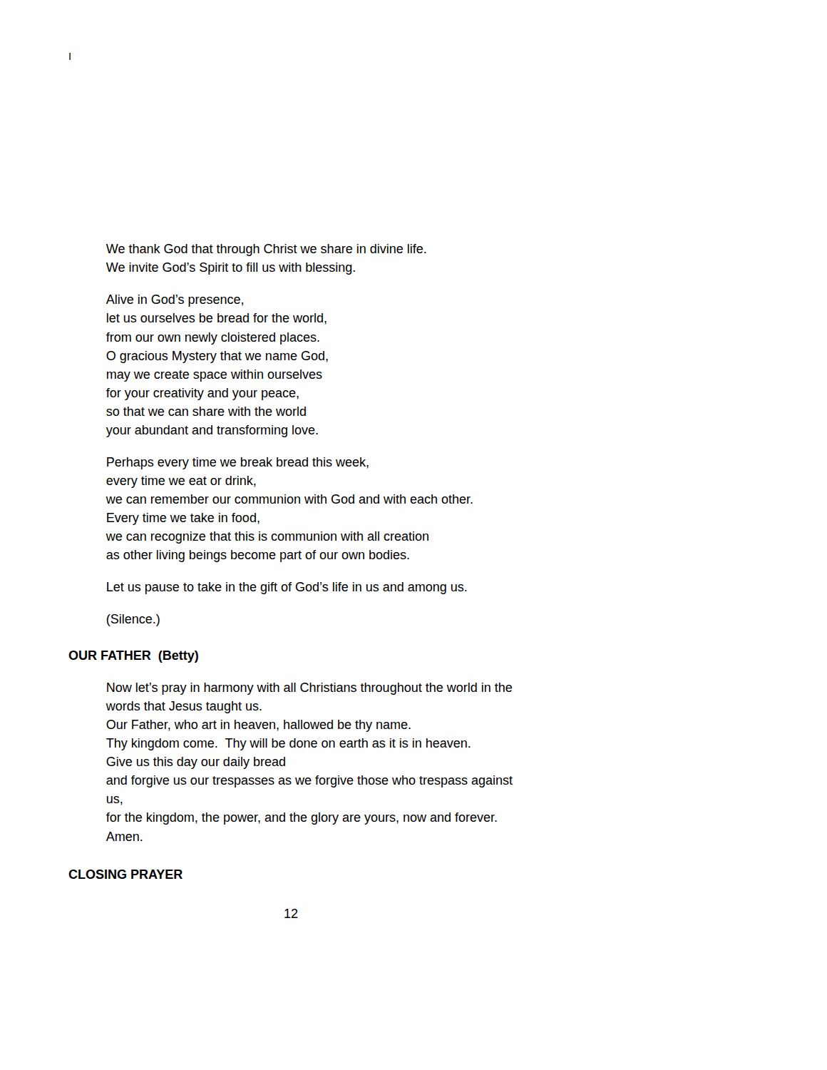I
We thank God that through Christ we share in divine life.
We invite God’s Spirit to fill us with blessing.
Alive in God’s presence,
let us ourselves be bread for the world,
from our own newly cloistered places.
O gracious Mystery that we name God,
may we create space within ourselves
for your creativity and your peace,
so that we can share with the world
your abundant and transforming love.
Perhaps every time we break bread this week,
every time we eat or drink,
we can remember our communion with God and with each other.
Every time we take in food,
we can recognize that this is communion with all creation
as other living beings become part of our own bodies.
Let us pause to take in the gift of God’s life in us and among us.
(Silence.)
OUR FATHER (Betty)
Now let’s pray in harmony with all Christians throughout the world in the words that Jesus taught us.
Our Father, who art in heaven, hallowed be thy name.
Thy kingdom come. Thy will be done on earth as it is in heaven.
Give us this day our daily bread
and forgive us our trespasses as we forgive those who trespass against us,
for the kingdom, the power, and the glory are yours, now and forever. Amen.
CLOSING PRAYER
12